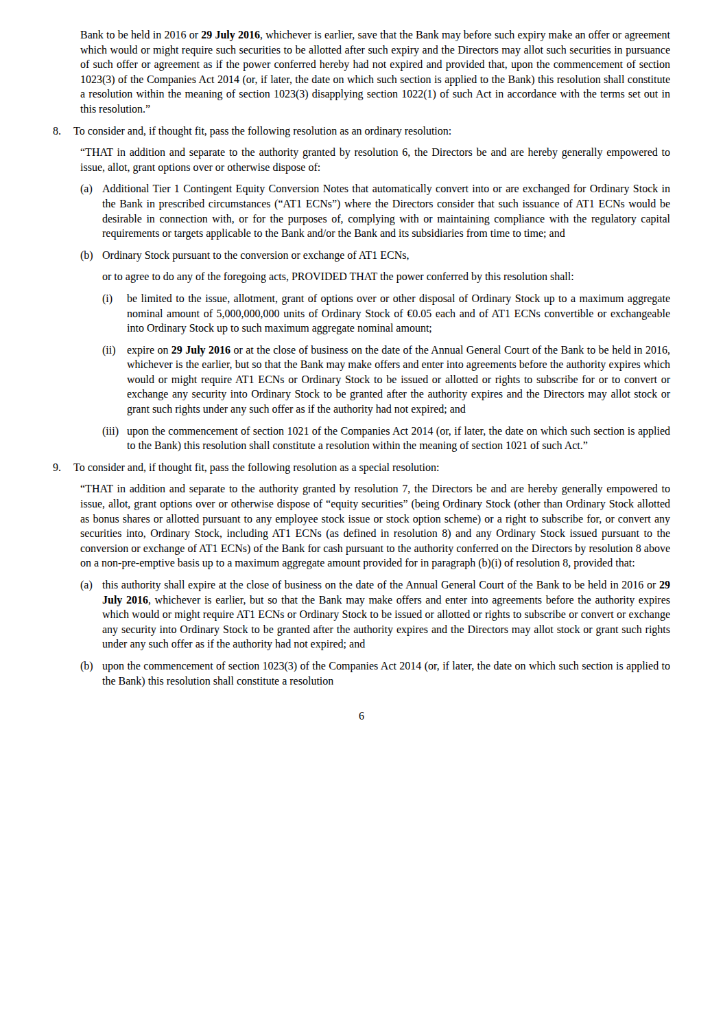Bank to be held in 2016 or 29 July 2016, whichever is earlier, save that the Bank may before such expiry make an offer or agreement which would or might require such securities to be allotted after such expiry and the Directors may allot such securities in pursuance of such offer or agreement as if the power conferred hereby had not expired and provided that, upon the commencement of section 1023(3) of the Companies Act 2014 (or, if later, the date on which such section is applied to the Bank) this resolution shall constitute a resolution within the meaning of section 1023(3) disapplying section 1022(1) of such Act in accordance with the terms set out in this resolution.”
8.
To consider and, if thought fit, pass the following resolution as an ordinary resolution:
“THAT in addition and separate to the authority granted by resolution 6, the Directors be and are hereby generally empowered to issue, allot, grant options over or otherwise dispose of:
(a)
Additional Tier 1 Contingent Equity Conversion Notes that automatically convert into or are exchanged for Ordinary Stock in the Bank in prescribed circumstances (“AT1 ECNs”) where the Directors consider that such issuance of AT1 ECNs would be desirable in connection with, or for the purposes of, complying with or maintaining compliance with the regulatory capital requirements or targets applicable to the Bank and/or the Bank and its subsidiaries from time to time; and
(b)
Ordinary Stock pursuant to the conversion or exchange of AT1 ECNs,
or to agree to do any of the foregoing acts, PROVIDED THAT the power conferred by this resolution shall:
(i)
be limited to the issue, allotment, grant of options over or other disposal of Ordinary Stock up to a maximum aggregate nominal amount of 5,000,000,000 units of Ordinary Stock of €0.05 each and of AT1 ECNs convertible or exchangeable into Ordinary Stock up to such maximum aggregate nominal amount;
(ii)
expire on 29 July 2016 or at the close of business on the date of the Annual General Court of the Bank to be held in 2016, whichever is the earlier, but so that the Bank may make offers and enter into agreements before the authority expires which would or might require AT1 ECNs or Ordinary Stock to be issued or allotted or rights to subscribe for or to convert or exchange any security into Ordinary Stock to be granted after the authority expires and the Directors may allot stock or grant such rights under any such offer as if the authority had not expired; and
(iii)
upon the commencement of section 1021 of the Companies Act 2014 (or, if later, the date on which such section is applied to the Bank) this resolution shall constitute a resolution within the meaning of section 1021 of such Act.”
9.
To consider and, if thought fit, pass the following resolution as a special resolution:
“THAT in addition and separate to the authority granted by resolution 7, the Directors be and are hereby generally empowered to issue, allot, grant options over or otherwise dispose of “equity securities” (being Ordinary Stock (other than Ordinary Stock allotted as bonus shares or allotted pursuant to any employee stock issue or stock option scheme) or a right to subscribe for, or convert any securities into, Ordinary Stock, including AT1 ECNs (as defined in resolution 8) and any Ordinary Stock issued pursuant to the conversion or exchange of AT1 ECNs) of the Bank for cash pursuant to the authority conferred on the Directors by resolution 8 above on a non-pre-emptive basis up to a maximum aggregate amount provided for in paragraph (b)(i) of resolution 8, provided that:
(a)
this authority shall expire at the close of business on the date of the Annual General Court of the Bank to be held in 2016 or 29 July 2016, whichever is earlier, but so that the Bank may make offers and enter into agreements before the authority expires which would or might require AT1 ECNs or Ordinary Stock to be issued or allotted or rights to subscribe or convert or exchange any security into Ordinary Stock to be granted after the authority expires and the Directors may allot stock or grant such rights under any such offer as if the authority had not expired; and
(b)
upon the commencement of section 1023(3) of the Companies Act 2014 (or, if later, the date on which such section is applied to the Bank) this resolution shall constitute a resolution
6